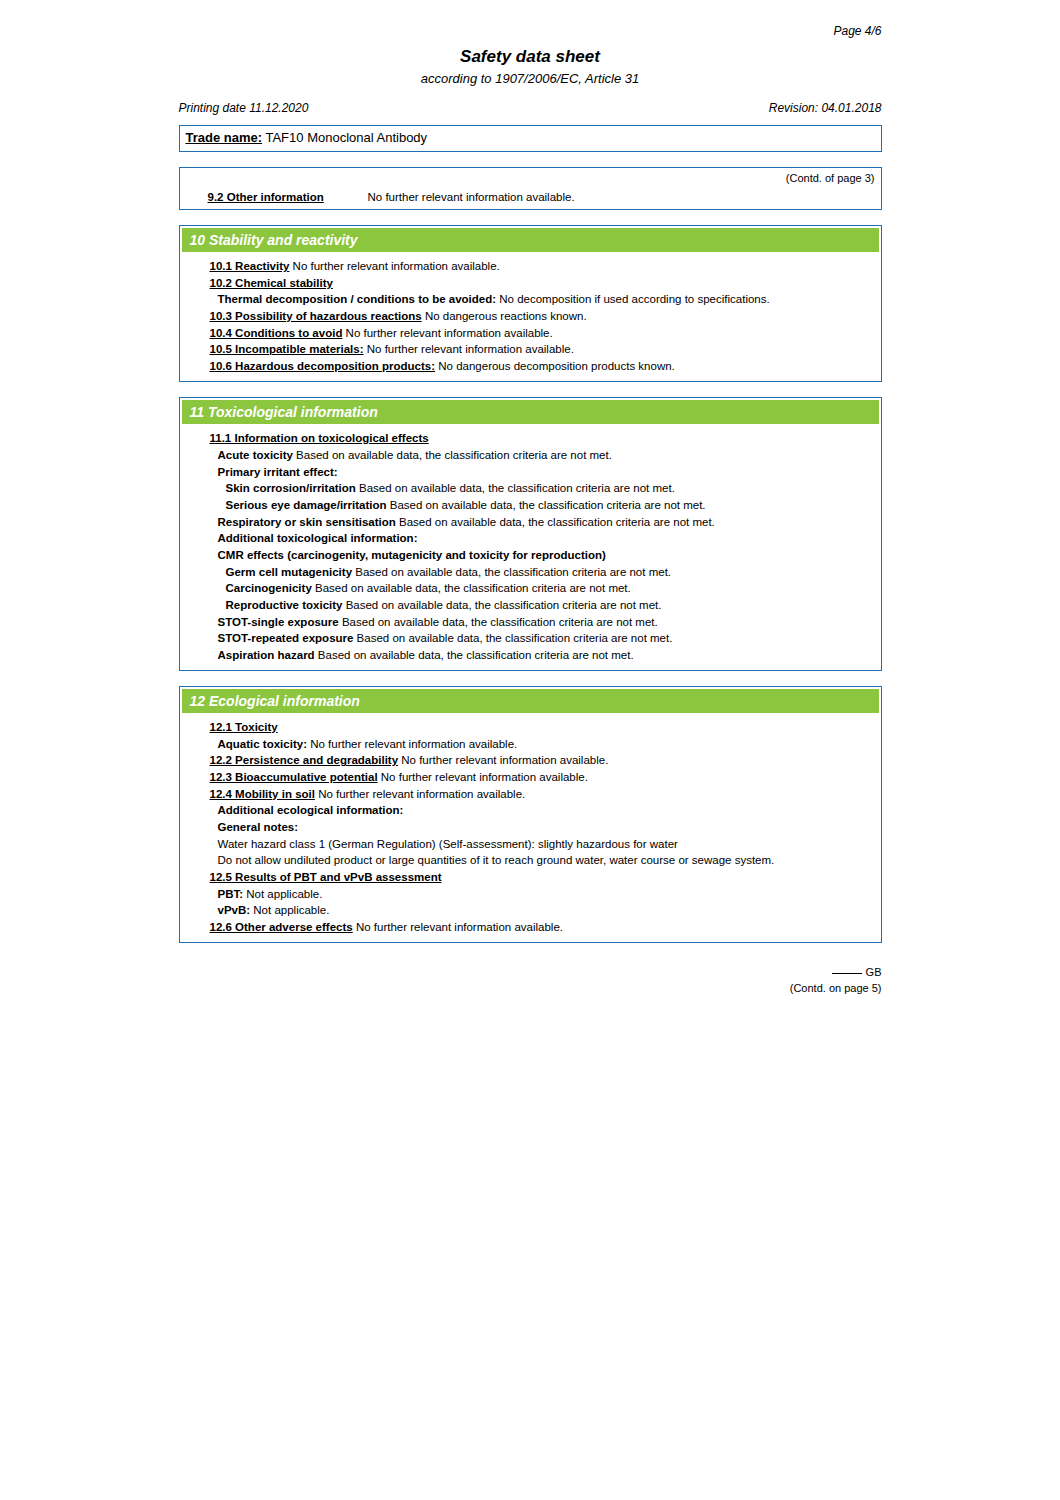Page 4/6
Safety data sheet
according to 1907/2006/EC, Article 31
Printing date 11.12.2020
Revision: 04.01.2018
Trade name: TAF10 Monoclonal Antibody
(Contd. of page 3)
9.2 Other information No further relevant information available.
10 Stability and reactivity
10.1 Reactivity No further relevant information available.
10.2 Chemical stability
Thermal decomposition / conditions to be avoided: No decomposition if used according to specifications.
10.3 Possibility of hazardous reactions No dangerous reactions known.
10.4 Conditions to avoid No further relevant information available.
10.5 Incompatible materials: No further relevant information available.
10.6 Hazardous decomposition products: No dangerous decomposition products known.
11 Toxicological information
11.1 Information on toxicological effects
Acute toxicity Based on available data, the classification criteria are not met.
Primary irritant effect:
Skin corrosion/irritation Based on available data, the classification criteria are not met.
Serious eye damage/irritation Based on available data, the classification criteria are not met.
Respiratory or skin sensitisation Based on available data, the classification criteria are not met.
Additional toxicological information:
CMR effects (carcinogenity, mutagenicity and toxicity for reproduction)
Germ cell mutagenicity Based on available data, the classification criteria are not met.
Carcinogenicity Based on available data, the classification criteria are not met.
Reproductive toxicity Based on available data, the classification criteria are not met.
STOT-single exposure Based on available data, the classification criteria are not met.
STOT-repeated exposure Based on available data, the classification criteria are not met.
Aspiration hazard Based on available data, the classification criteria are not met.
12 Ecological information
12.1 Toxicity
Aquatic toxicity: No further relevant information available.
12.2 Persistence and degradability No further relevant information available.
12.3 Bioaccumulative potential No further relevant information available.
12.4 Mobility in soil No further relevant information available.
Additional ecological information:
General notes:
Water hazard class 1 (German Regulation) (Self-assessment): slightly hazardous for water
Do not allow undiluted product or large quantities of it to reach ground water, water course or sewage system.
12.5 Results of PBT and vPvB assessment
PBT: Not applicable.
vPvB: Not applicable.
12.6 Other adverse effects No further relevant information available.
GB
(Contd. on page 5)